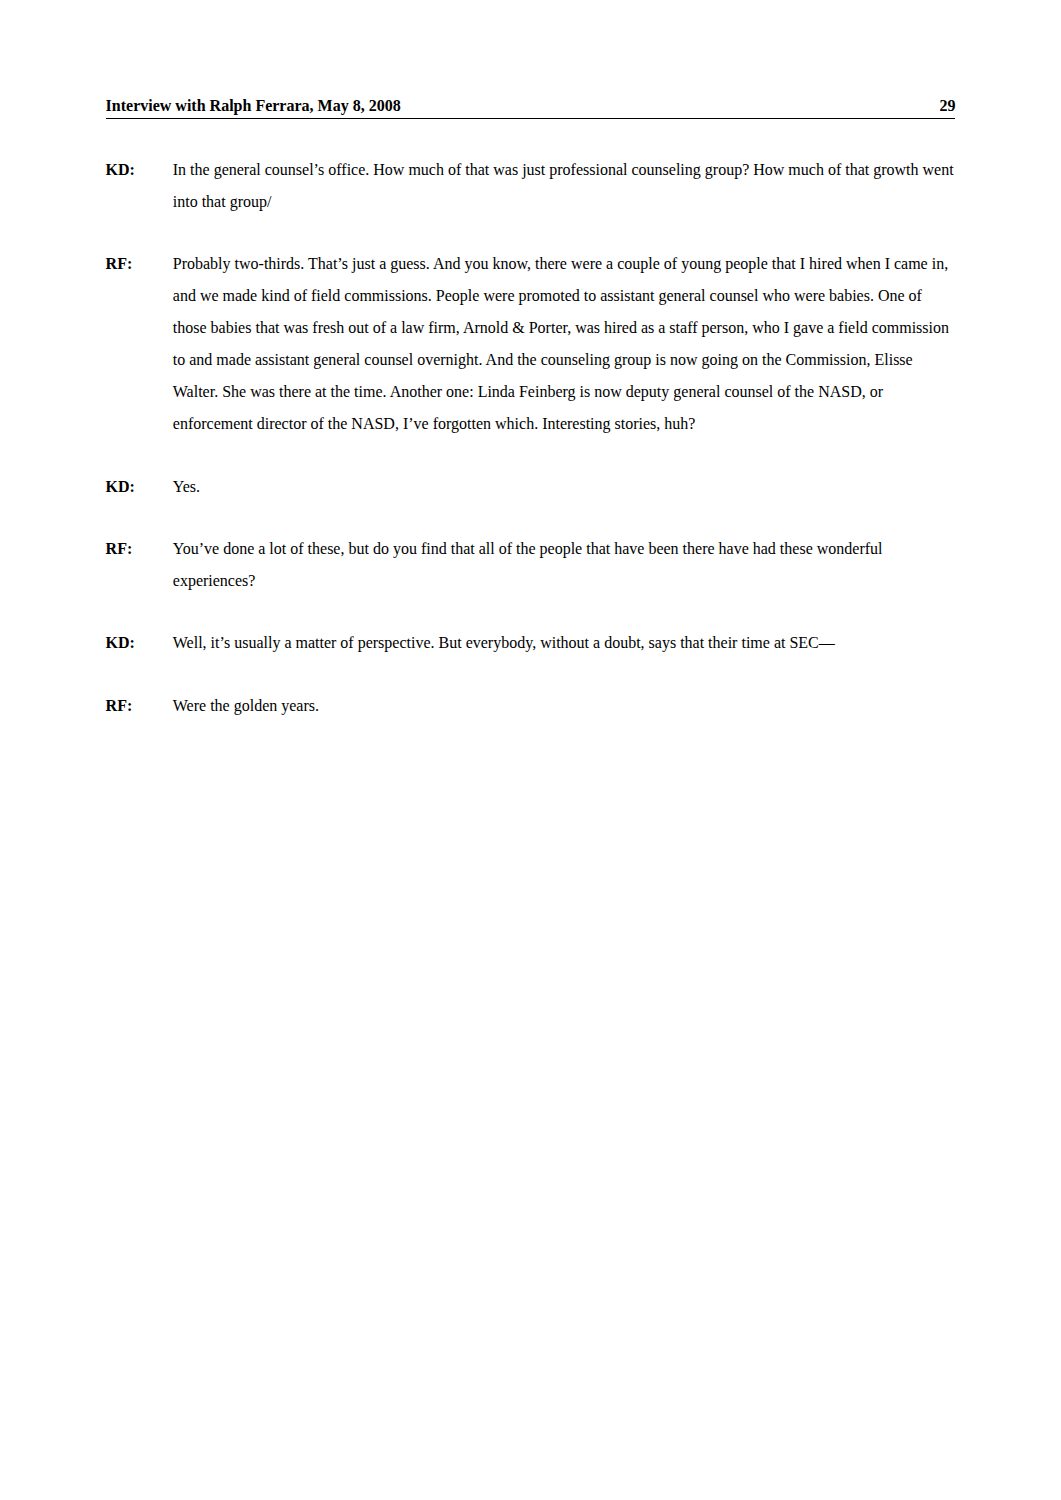Interview with Ralph Ferrara, May 8, 2008 29
KD:
In the general counsel’s office. How much of that was just professional counseling group? How much of that growth went into that group/
RF:
Probably two-thirds. That’s just a guess. And you know, there were a couple of young people that I hired when I came in, and we made kind of field commissions. People were promoted to assistant general counsel who were babies. One of those babies that was fresh out of a law firm, Arnold & Porter, was hired as a staff person, who I gave a field commission to and made assistant general counsel overnight. And the counseling group is now going on the Commission, Elisse Walter. She was there at the time. Another one: Linda Feinberg is now deputy general counsel of the NASD, or enforcement director of the NASD, I’ve forgotten which. Interesting stories, huh?
KD:
Yes.
RF:
You’ve done a lot of these, but do you find that all of the people that have been there have had these wonderful experiences?
KD:
Well, it’s usually a matter of perspective. But everybody, without a doubt, says that their time at SEC—
RF:
Were the golden years.